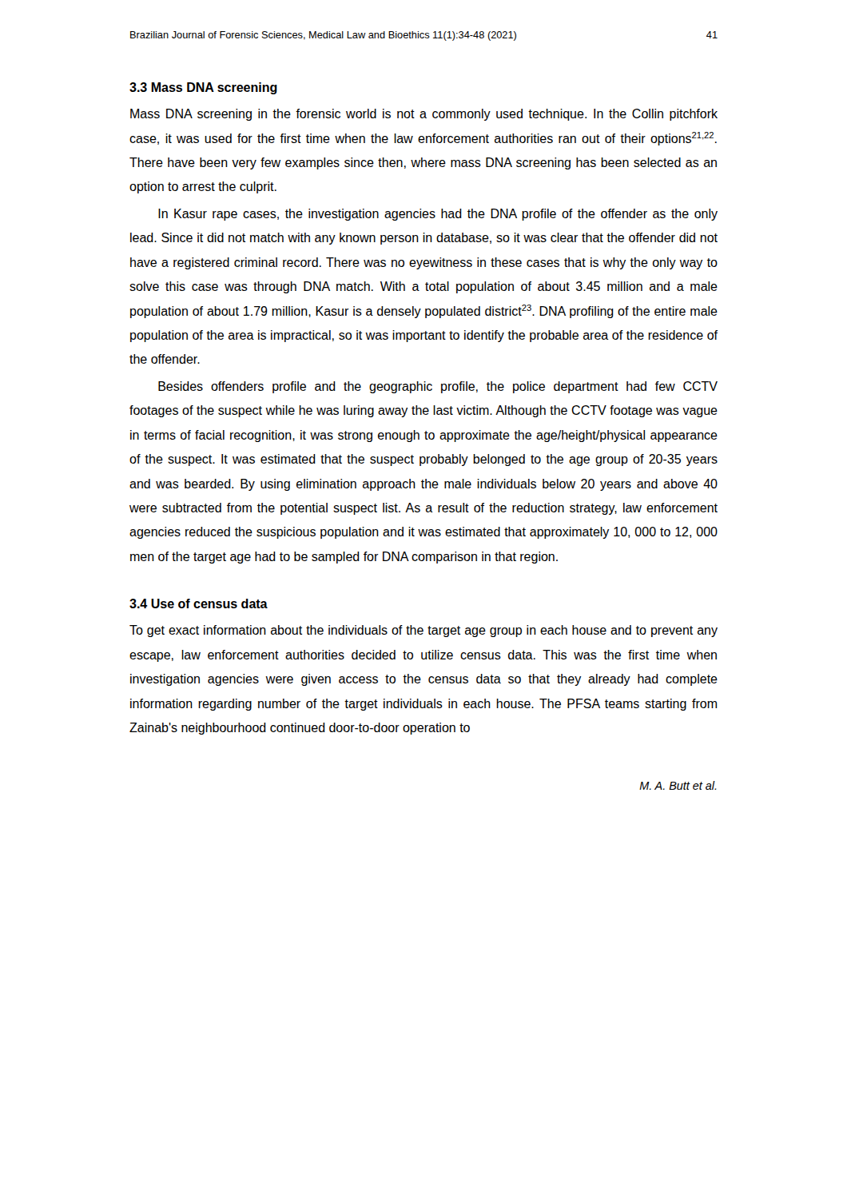Brazilian Journal of Forensic Sciences, Medical Law and Bioethics 11(1):34-48 (2021) 41
3.3 Mass DNA screening
Mass DNA screening in the forensic world is not a commonly used technique. In the Collin pitchfork case, it was used for the first time when the law enforcement authorities ran out of their options21,22. There have been very few examples since then, where mass DNA screening has been selected as an option to arrest the culprit.
In Kasur rape cases, the investigation agencies had the DNA profile of the offender as the only lead. Since it did not match with any known person in database, so it was clear that the offender did not have a registered criminal record. There was no eyewitness in these cases that is why the only way to solve this case was through DNA match. With a total population of about 3.45 million and a male population of about 1.79 million, Kasur is a densely populated district23. DNA profiling of the entire male population of the area is impractical, so it was important to identify the probable area of the residence of the offender.
Besides offenders profile and the geographic profile, the police department had few CCTV footages of the suspect while he was luring away the last victim. Although the CCTV footage was vague in terms of facial recognition, it was strong enough to approximate the age/height/physical appearance of the suspect. It was estimated that the suspect probably belonged to the age group of 20-35 years and was bearded. By using elimination approach the male individuals below 20 years and above 40 were subtracted from the potential suspect list. As a result of the reduction strategy, law enforcement agencies reduced the suspicious population and it was estimated that approximately 10, 000 to 12, 000 men of the target age had to be sampled for DNA comparison in that region.
3.4 Use of census data
To get exact information about the individuals of the target age group in each house and to prevent any escape, law enforcement authorities decided to utilize census data. This was the first time when investigation agencies were given access to the census data so that they already had complete information regarding number of the target individuals in each house. The PFSA teams starting from Zainab's neighbourhood continued door-to-door operation to
M. A. Butt et al.